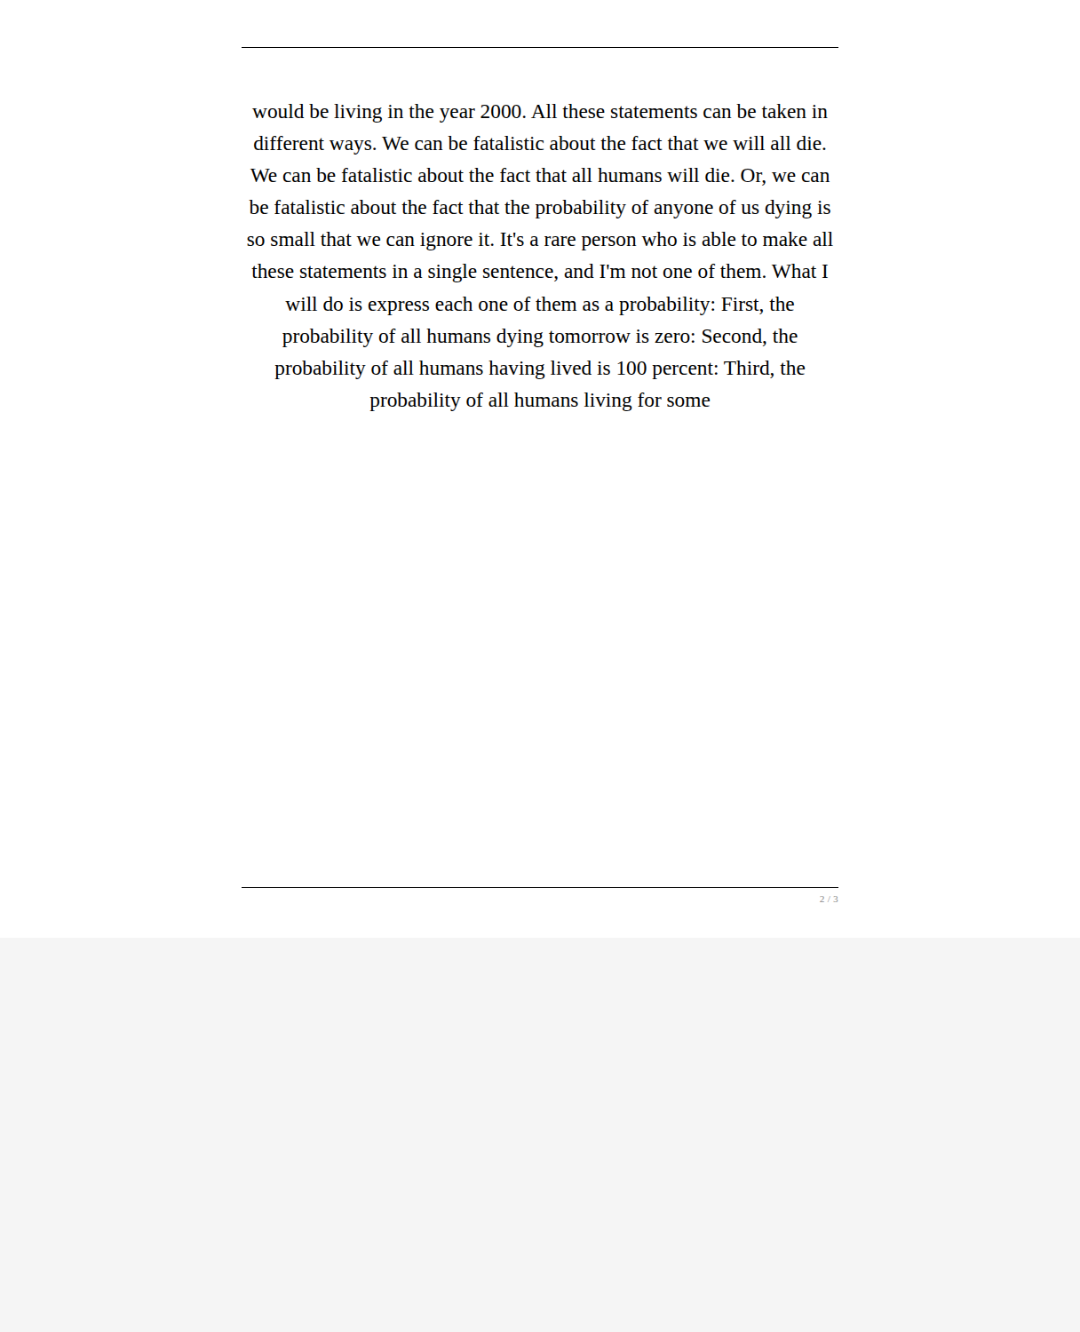would be living in the year 2000. All these statements can be taken in different ways. We can be fatalistic about the fact that we will all die. We can be fatalistic about the fact that all humans will die. Or, we can be fatalistic about the fact that the probability of anyone of us dying is so small that we can ignore it. It's a rare person who is able to make all these statements in a single sentence, and I'm not one of them. What I will do is express each one of them as a probability: First, the probability of all humans dying tomorrow is zero: Second, the probability of all humans having lived is 100 percent: Third, the probability of all humans living for some
2 / 3